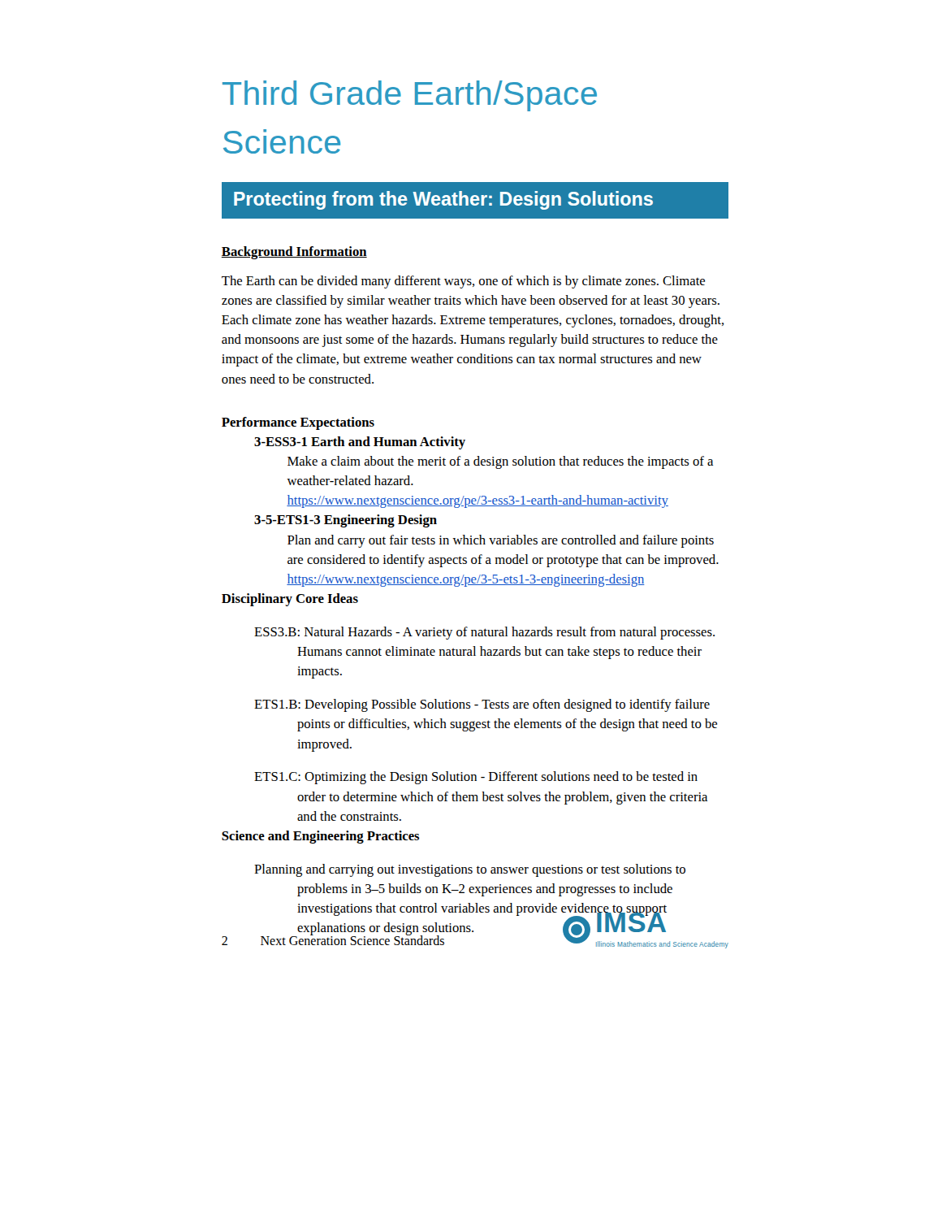Third Grade Earth/Space Science
Protecting from the Weather: Design Solutions
Background Information
The Earth can be divided many different ways, one of which is by climate zones. Climate zones are classified by similar weather traits which have been observed for at least 30 years. Each climate zone has weather hazards. Extreme temperatures, cyclones, tornadoes, drought, and monsoons are just some of the hazards. Humans regularly build structures to reduce the impact of the climate, but extreme weather conditions can tax normal structures and new ones need to be constructed.
Performance Expectations
3-ESS3-1 Earth and Human Activity
Make a claim about the merit of a design solution that reduces the impacts of a weather-related hazard.
https://www.nextgenscience.org/pe/3-ess3-1-earth-and-human-activity
3-5-ETS1-3 Engineering Design
Plan and carry out fair tests in which variables are controlled and failure points are considered to identify aspects of a model or prototype that can be improved.
https://www.nextgenscience.org/pe/3-5-ets1-3-engineering-design
Disciplinary Core Ideas
ESS3.B: Natural Hazards - A variety of natural hazards result from natural processes. Humans cannot eliminate natural hazards but can take steps to reduce their impacts.
ETS1.B: Developing Possible Solutions - Tests are often designed to identify failure points or difficulties, which suggest the elements of the design that need to be improved.
ETS1.C: Optimizing the Design Solution - Different solutions need to be tested in order to determine which of them best solves the problem, given the criteria and the constraints.
Science and Engineering Practices
Planning and carrying out investigations to answer questions or test solutions to problems in 3–5 builds on K–2 experiences and progresses to include investigations that control variables and provide evidence to support explanations or design solutions.
2
Next Generation Science Standards
IMSA
Illinois Mathematics and Science Academy